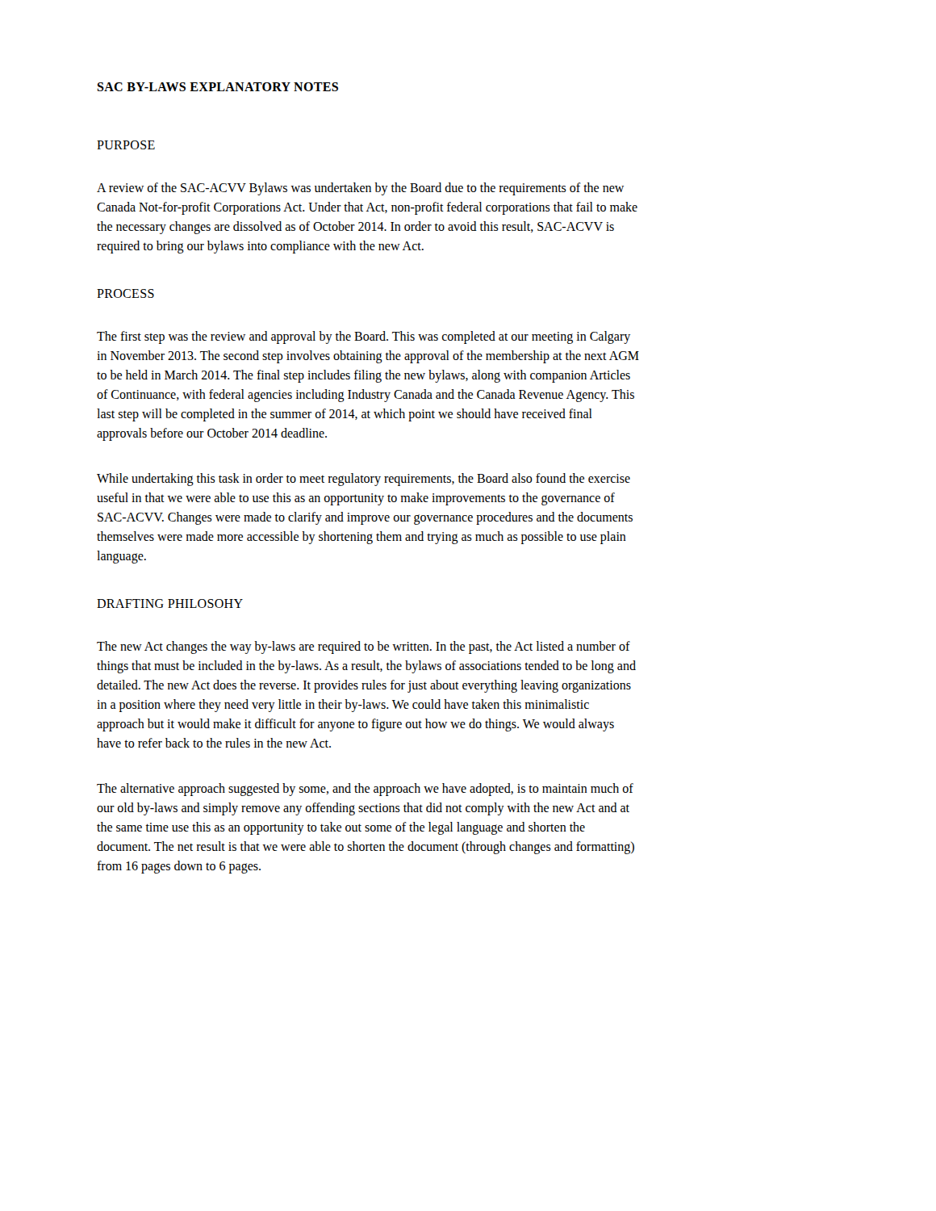SAC BY-LAWS EXPLANATORY NOTES
PURPOSE
A review of the SAC-ACVV Bylaws was undertaken by the Board due to the requirements of the new Canada Not-for-profit Corporations Act. Under that Act, non-profit federal corporations that fail to make the necessary changes are dissolved as of October 2014. In order to avoid this result, SAC-ACVV is required to bring our bylaws into compliance with the new Act.
PROCESS
The first step was the review and approval by the Board. This was completed at our meeting in Calgary in November 2013. The second step involves obtaining the approval of the membership at the next AGM to be held in March 2014. The final step includes filing the new bylaws, along with companion Articles of Continuance, with federal agencies including Industry Canada and the Canada Revenue Agency. This last step will be completed in the summer of 2014, at which point we should have received final approvals before our October 2014 deadline.
While undertaking this task in order to meet regulatory requirements, the Board also found the exercise useful in that we were able to use this as an opportunity to make improvements to the governance of SAC-ACVV. Changes were made to clarify and improve our governance procedures and the documents themselves were made more accessible by shortening them and trying as much as possible to use plain language.
DRAFTING PHILOSOHY
The new Act changes the way by-laws are required to be written. In the past, the Act listed a number of things that must be included in the by-laws. As a result, the bylaws of associations tended to be long and detailed. The new Act does the reverse. It provides rules for just about everything leaving organizations in a position where they need very little in their by-laws. We could have taken this minimalistic approach but it would make it difficult for anyone to figure out how we do things. We would always have to refer back to the rules in the new Act.
The alternative approach suggested by some, and the approach we have adopted, is to maintain much of our old by-laws and simply remove any offending sections that did not comply with the new Act and at the same time use this as an opportunity to take out some of the legal language and shorten the document. The net result is that we were able to shorten the document (through changes and formatting) from 16 pages down to 6 pages.